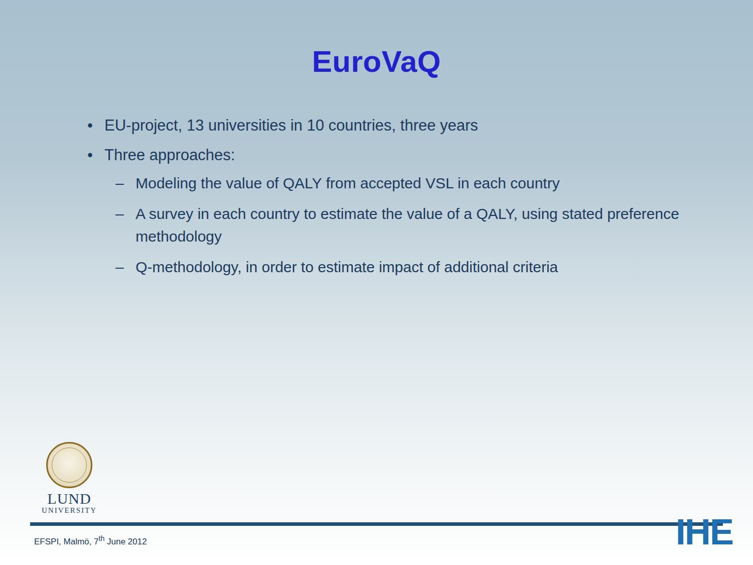EuroVaQ
EU-project, 13 universities in 10 countries, three years
Three approaches:
Modeling the value of QALY from accepted VSL in each country
A survey in each country to estimate the value of a QALY, using stated preference methodology
Q-methodology, in order to estimate impact of additional criteria
LUND
UNIVERSITY
EFSPI, Malmö, 7th June 2012
IHE